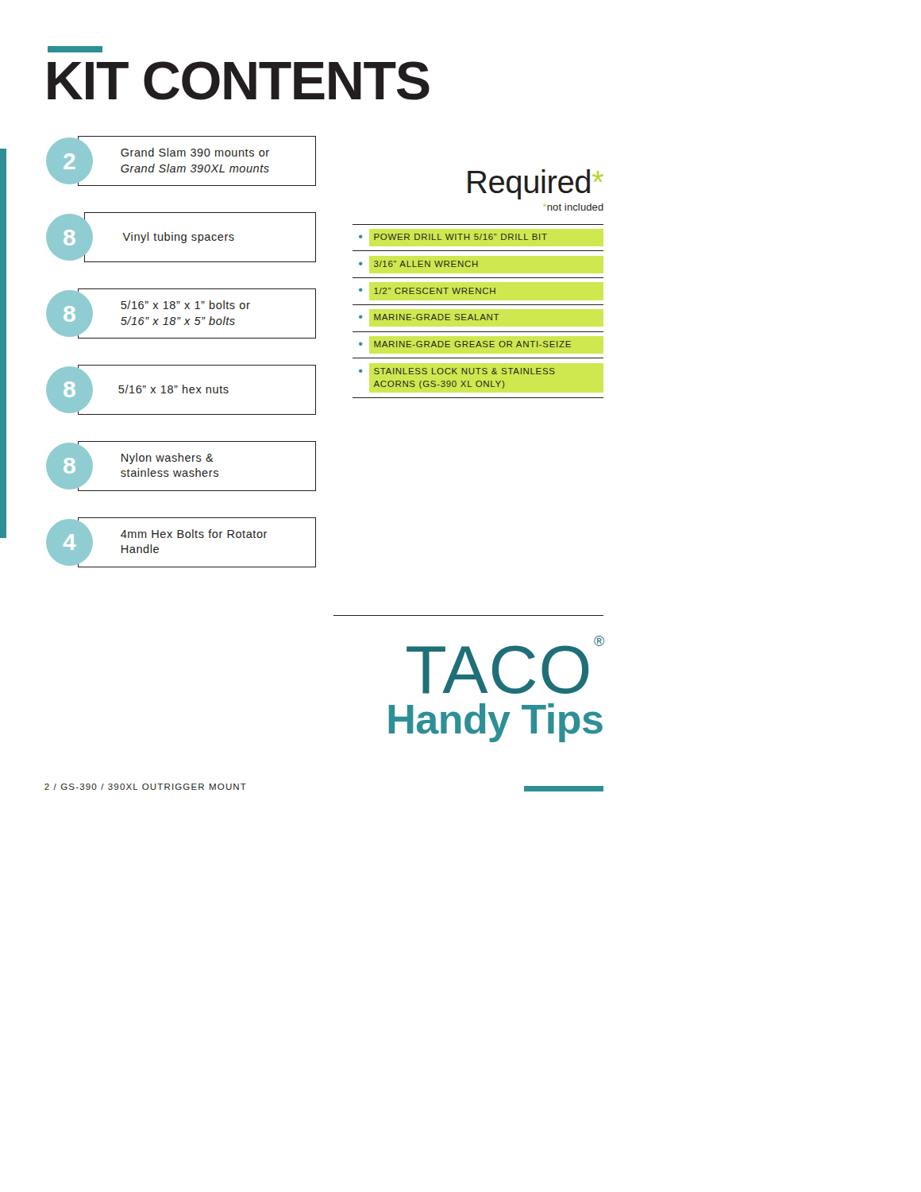KIT CONTENTS
2
Grand Slam 390 mounts or
Grand Slam 390XL mounts
8
Vinyl tubing spacers
8
5/16” x 18” x 1” bolts or
5/16” x 18” x 5” bolts
8
5/16” x 18” hex nuts
8
Nylon washers &
stainless washers
4
4mm Hex Bolts for Rotator
Handle
Required*
*not included
•
POWER DRILL WITH 5/16” DRILL BIT
•
3/16” ALLEN WRENCH
•
1/2” CRESCENT WRENCH
•
MARINE-GRADE SEALANT
•
MARINE-GRADE GREASE OR ANTI-SEIZE
•
STAINLESS LOCK NUTS & STAINLESS
ACORNS (GS-390 XL ONLY)
TACO®
Handy Tips
2 / GS-390 / 390XL OUTRIGGER MOUNT